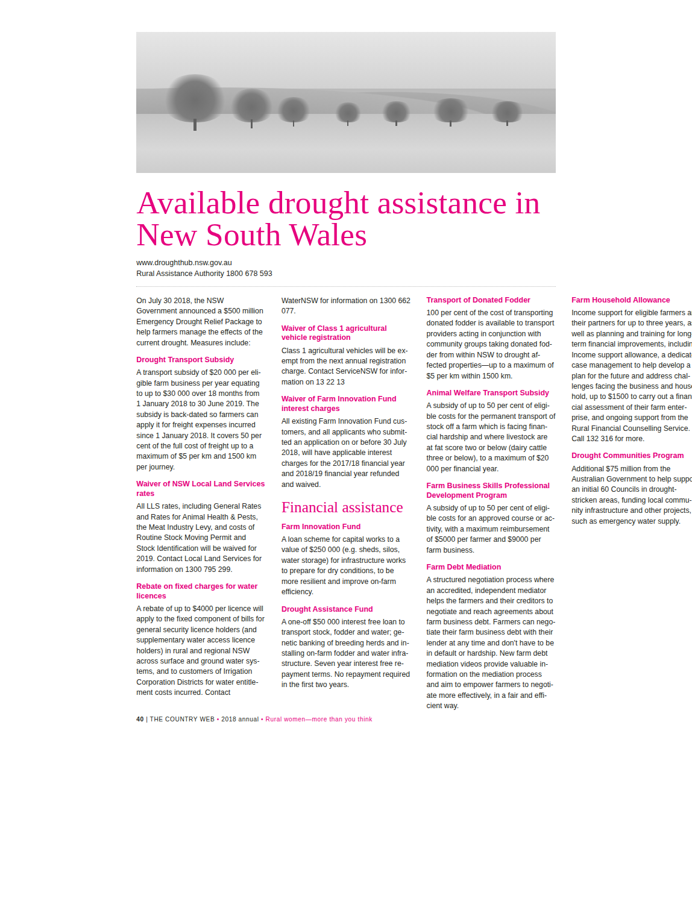Available drought assistance in New South Wales
www.droughthub.nsw.gov.au
Rural Assistance Authority 1800 678 593
On July 30 2018, the NSW Government announced a $500 million Emergency Drought Relief Package to help farmers manage the effects of the current drought. Measures include:
Drought Transport Subsidy
A transport subsidy of $20 000 per eligible farm business per year equating to up to $30 000 over 18 months from 1 January 2018 to 30 June 2019. The subsidy is back-dated so farmers can apply it for freight expenses incurred since 1 January 2018. It covers 50 per cent of the full cost of freight up to a maximum of $5 per km and 1500 km per journey.
Waiver of NSW Local Land Services rates
All LLS rates, including General Rates and Rates for Animal Health & Pests, the Meat Industry Levy, and costs of Routine Stock Moving Permit and Stock Identification will be waived for 2019. Contact Local Land Services for information on 1300 795 299.
Rebate on fixed charges for water licences
A rebate of up to $4000 per licence will apply to the fixed component of bills for general security licence holders (and supplementary water access licence holders) in rural and regional NSW across surface and ground water systems, and to customers of Irrigation Corporation Districts for water entitlement costs incurred. Contact WaterNSW for information on 1300 662 077.
Waiver of Class 1 agricultural vehicle registration
Class 1 agricultural vehicles will be exempt from the next annual registration charge. Contact ServiceNSW for information on 13 22 13
Waiver of Farm Innovation Fund interest charges
All existing Farm Innovation Fund customers, and all applicants who submitted an application on or before 30 July 2018, will have applicable interest charges for the 2017/18 financial year and 2018/19 financial year refunded and waived.
Financial assistance
Farm Innovation Fund
A loan scheme for capital works to a value of $250 000 (e.g. sheds, silos, water storage) for infrastructure works to prepare for dry conditions, to be more resilient and improve on-farm efficiency.
Drought Assistance Fund
A one-off $50 000 interest free loan to transport stock, fodder and water; genetic banking of breeding herds and installing on-farm fodder and water infrastructure. Seven year interest free repayment terms. No repayment required in the first two years.
Transport of Donated Fodder
100 per cent of the cost of transporting donated fodder is available to transport providers acting in conjunction with community groups taking donated fodder from within NSW to drought affected properties—up to a maximum of $5 per km within 1500 km.
Animal Welfare Transport Subsidy
A subsidy of up to 50 per cent of eligible costs for the permanent transport of stock off a farm which is facing financial hardship and where livestock are at fat score two or below (dairy cattle three or below), to a maximum of $20 000 per financial year.
Farm Business Skills Professional Development Program
A subsidy of up to 50 per cent of eligible costs for an approved course or activity, with a maximum reimbursement of $5000 per farmer and $9000 per farm business.
Farm Debt Mediation
A structured negotiation process where an accredited, independent mediator helps the farmers and their creditors to negotiate and reach agreements about farm business debt. Farmers can negotiate their farm business debt with their lender at any time and don't have to be in default or hardship. New farm debt mediation videos provide valuable information on the mediation process and aim to empower farmers to negotiate more effectively, in a fair and efficient way.
Farm Household Allowance
Income support for eligible farmers and their partners for up to three years, as well as planning and training for long-term financial improvements, including: Income support allowance, a dedicated case management to help develop a plan for the future and address challenges facing the business and household, up to $1500 to carry out a financial assessment of their farm enterprise, and ongoing support from the Rural Financial Counselling Service. Call 132 316 for more.
Drought Communities Program
Additional $75 million from the Australian Government to help support an initial 60 Councils in drought-stricken areas, funding local community infrastructure and other projects, such as emergency water supply.
40 | THE COUNTRY WEB • 2018 annual • Rural women—more than you think